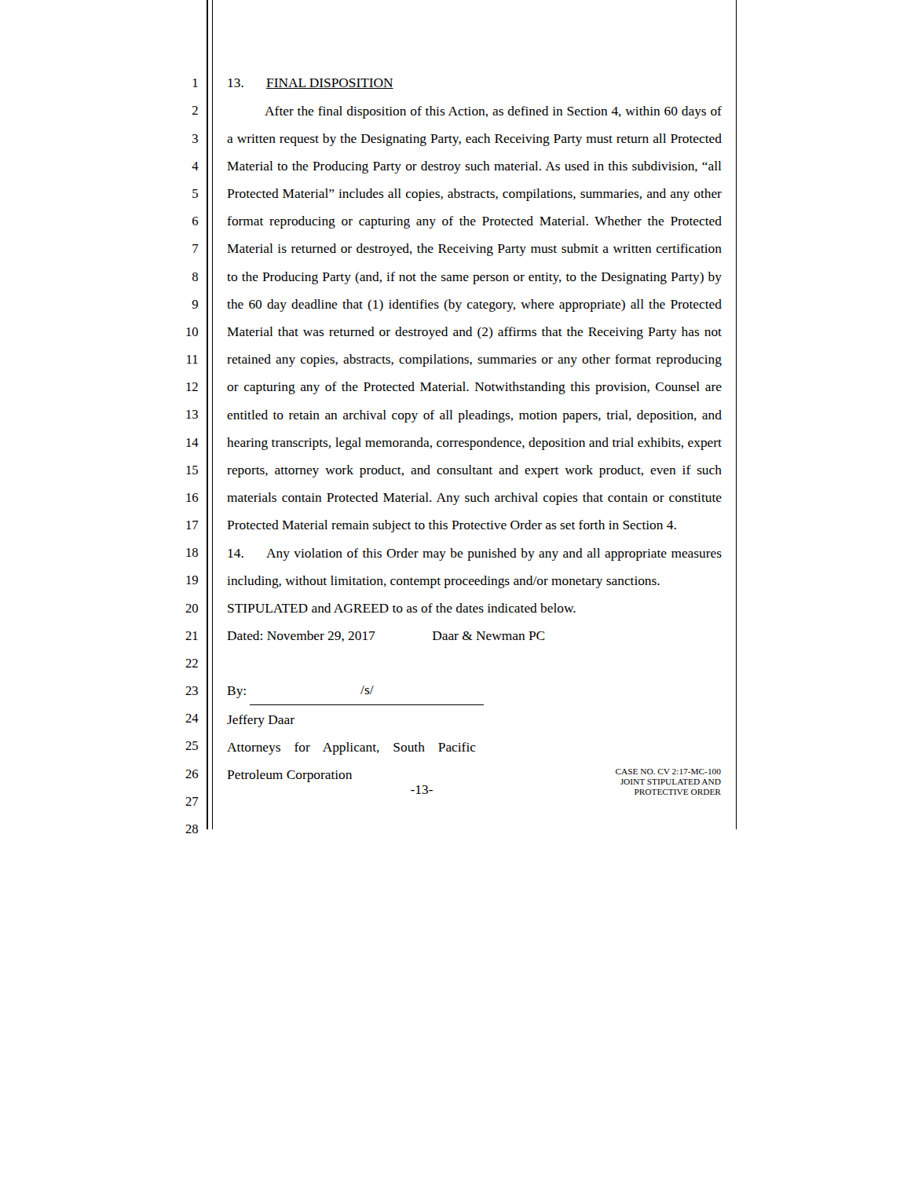1
2
3
4
5
6
7
8
9
10
11
12
13
14
15
16
17
18
19
20
21
22
23
24
25
26
27
28
13. FINAL DISPOSITION
After the final disposition of this Action, as defined in Section 4, within 60 days of a written request by the Designating Party, each Receiving Party must return all Protected Material to the Producing Party or destroy such material. As used in this subdivision, “all Protected Material” includes all copies, abstracts, compilations, summaries, and any other format reproducing or capturing any of the Protected Material. Whether the Protected Material is returned or destroyed, the Receiving Party must submit a written certification to the Producing Party (and, if not the same person or entity, to the Designating Party) by the 60 day deadline that (1) identifies (by category, where appropriate) all the Protected Material that was returned or destroyed and (2) affirms that the Receiving Party has not retained any copies, abstracts, compilations, summaries or any other format reproducing or capturing any of the Protected Material. Notwithstanding this provision, Counsel are entitled to retain an archival copy of all pleadings, motion papers, trial, deposition, and hearing transcripts, legal memoranda, correspondence, deposition and trial exhibits, expert reports, attorney work product, and consultant and expert work product, even if such materials contain Protected Material. Any such archival copies that contain or constitute Protected Material remain subject to this Protective Order as set forth in Section 4.
14. Any violation of this Order may be punished by any and all appropriate measures including, without limitation, contempt proceedings and/or monetary sanctions.
STIPULATED and AGREED to as of the dates indicated below.
Dated: November 29, 2017 Daar & Newman PC
By: /s/
Jeffery Daar
Attorneys for Applicant, South Pacific Petroleum Corporation
| -13- | CASE NO. CV 2:17-MC-100 JOINT STIPULATED AND PROTECTIVE ORDER |